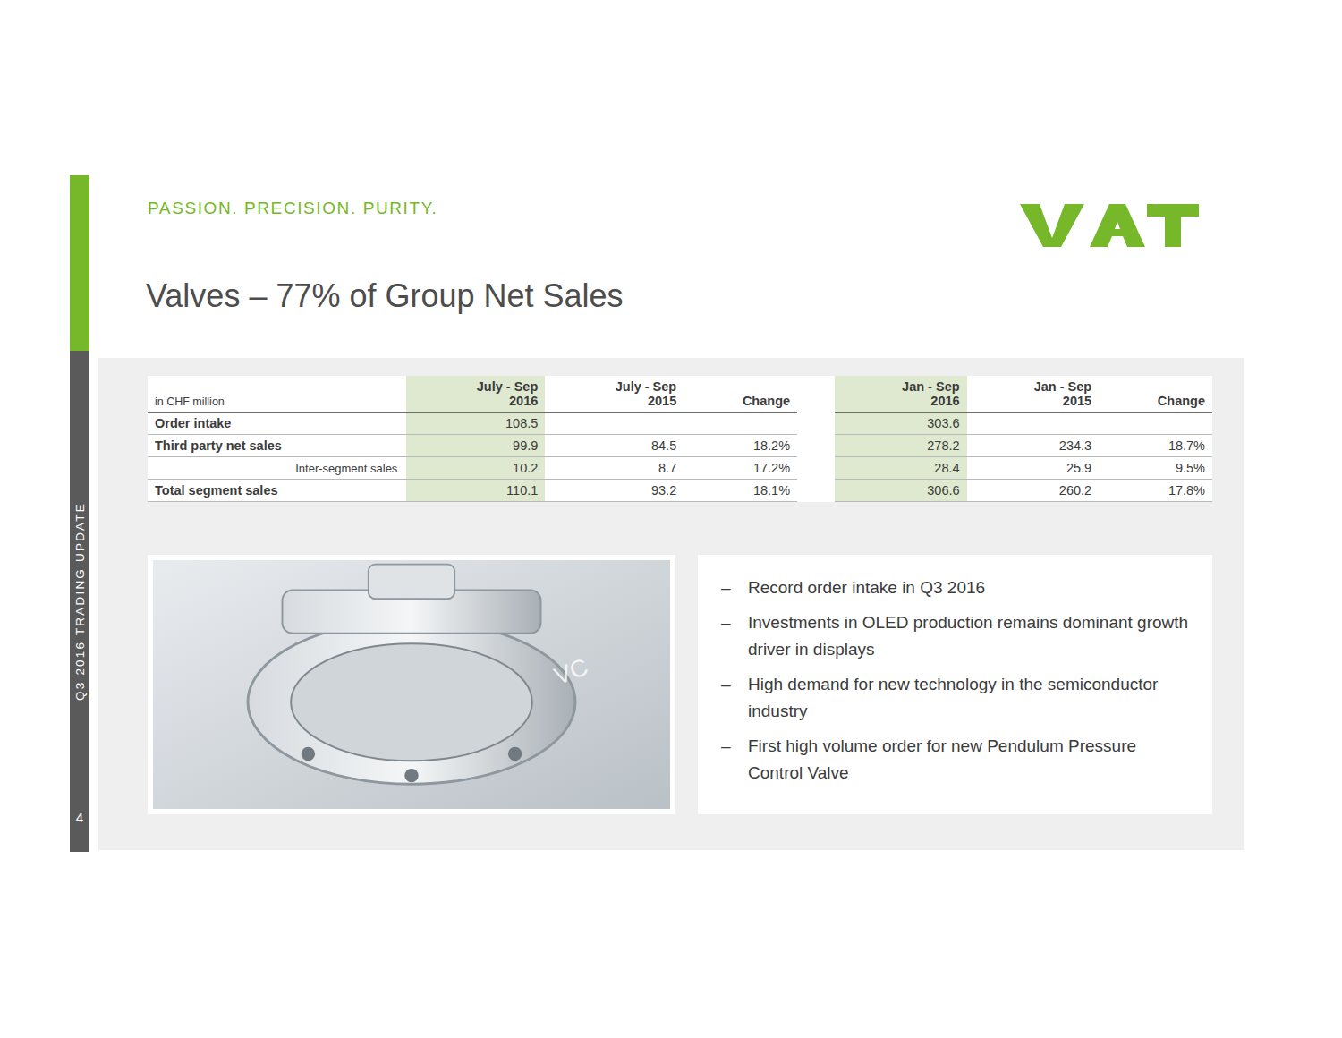Q3 2016 TRADING UPDATE
4
PASSION. PRECISION. PURITY.
Valves – 77% of Group Net Sales
| in CHF million | July - Sep 2016 | July - Sep 2015 | Change | | Jan - Sep 2016 | Jan - Sep 2015 | Change |
| --- | --- | --- | --- | --- | --- | --- | --- |
| Order intake | 108.5 | | | | 303.6 | | |
| Third party net sales | 99.9 | 84.5 | 18.2% | | 278.2 | 234.3 | 18.7% |
| Inter-segment sales | 10.2 | 8.7 | 17.2% | | 28.4 | 25.9 | 9.5% |
| Total segment sales | 110.1 | 93.2 | 18.1% | | 306.6 | 260.2 | 17.8% |
Record order intake in Q3 2016
Investments in OLED production remains dominant growth driver in displays
High demand for new technology in the semiconductor industry
First high volume order for new Pendulum Pressure Control Valve